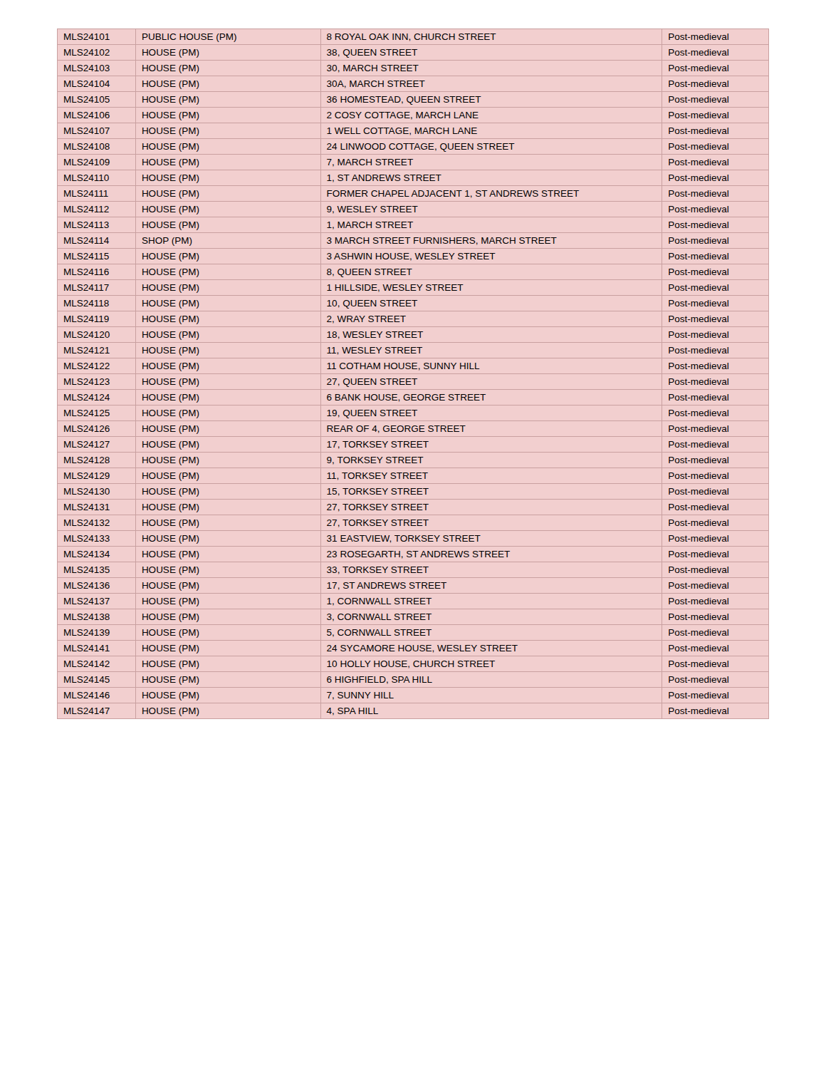| MLS24101 | PUBLIC HOUSE (PM) | 8 ROYAL OAK INN, CHURCH STREET | Post-medieval |
| MLS24102 | HOUSE (PM) | 38, QUEEN STREET | Post-medieval |
| MLS24103 | HOUSE (PM) | 30, MARCH STREET | Post-medieval |
| MLS24104 | HOUSE (PM) | 30A, MARCH STREET | Post-medieval |
| MLS24105 | HOUSE (PM) | 36 HOMESTEAD, QUEEN STREET | Post-medieval |
| MLS24106 | HOUSE (PM) | 2 COSY COTTAGE, MARCH LANE | Post-medieval |
| MLS24107 | HOUSE (PM) | 1 WELL COTTAGE, MARCH LANE | Post-medieval |
| MLS24108 | HOUSE (PM) | 24 LINWOOD COTTAGE, QUEEN STREET | Post-medieval |
| MLS24109 | HOUSE (PM) | 7, MARCH STREET | Post-medieval |
| MLS24110 | HOUSE (PM) | 1, ST ANDREWS STREET | Post-medieval |
| MLS24111 | HOUSE (PM) | FORMER CHAPEL ADJACENT 1, ST ANDREWS STREET | Post-medieval |
| MLS24112 | HOUSE (PM) | 9, WESLEY STREET | Post-medieval |
| MLS24113 | HOUSE (PM) | 1, MARCH STREET | Post-medieval |
| MLS24114 | SHOP (PM) | 3 MARCH STREET FURNISHERS, MARCH STREET | Post-medieval |
| MLS24115 | HOUSE (PM) | 3 ASHWIN HOUSE, WESLEY STREET | Post-medieval |
| MLS24116 | HOUSE (PM) | 8, QUEEN STREET | Post-medieval |
| MLS24117 | HOUSE (PM) | 1 HILLSIDE, WESLEY STREET | Post-medieval |
| MLS24118 | HOUSE (PM) | 10, QUEEN STREET | Post-medieval |
| MLS24119 | HOUSE (PM) | 2, WRAY STREET | Post-medieval |
| MLS24120 | HOUSE (PM) | 18, WESLEY STREET | Post-medieval |
| MLS24121 | HOUSE (PM) | 11, WESLEY STREET | Post-medieval |
| MLS24122 | HOUSE (PM) | 11 COTHAM HOUSE, SUNNY HILL | Post-medieval |
| MLS24123 | HOUSE (PM) | 27, QUEEN STREET | Post-medieval |
| MLS24124 | HOUSE (PM) | 6 BANK HOUSE, GEORGE STREET | Post-medieval |
| MLS24125 | HOUSE (PM) | 19, QUEEN STREET | Post-medieval |
| MLS24126 | HOUSE (PM) | REAR OF 4, GEORGE STREET | Post-medieval |
| MLS24127 | HOUSE (PM) | 17, TORKSEY STREET | Post-medieval |
| MLS24128 | HOUSE (PM) | 9, TORKSEY STREET | Post-medieval |
| MLS24129 | HOUSE (PM) | 11, TORKSEY STREET | Post-medieval |
| MLS24130 | HOUSE (PM) | 15, TORKSEY STREET | Post-medieval |
| MLS24131 | HOUSE (PM) | 27, TORKSEY STREET | Post-medieval |
| MLS24132 | HOUSE (PM) | 27, TORKSEY STREET | Post-medieval |
| MLS24133 | HOUSE (PM) | 31 EASTVIEW, TORKSEY STREET | Post-medieval |
| MLS24134 | HOUSE (PM) | 23 ROSEGARTH, ST ANDREWS STREET | Post-medieval |
| MLS24135 | HOUSE (PM) | 33, TORKSEY STREET | Post-medieval |
| MLS24136 | HOUSE (PM) | 17, ST ANDREWS STREET | Post-medieval |
| MLS24137 | HOUSE (PM) | 1, CORNWALL STREET | Post-medieval |
| MLS24138 | HOUSE (PM) | 3, CORNWALL STREET | Post-medieval |
| MLS24139 | HOUSE (PM) | 5, CORNWALL STREET | Post-medieval |
| MLS24141 | HOUSE (PM) | 24 SYCAMORE HOUSE, WESLEY STREET | Post-medieval |
| MLS24142 | HOUSE (PM) | 10 HOLLY HOUSE, CHURCH STREET | Post-medieval |
| MLS24145 | HOUSE (PM) | 6 HIGHFIELD, SPA HILL | Post-medieval |
| MLS24146 | HOUSE (PM) | 7, SUNNY HILL | Post-medieval |
| MLS24147 | HOUSE (PM) | 4, SPA HILL | Post-medieval |